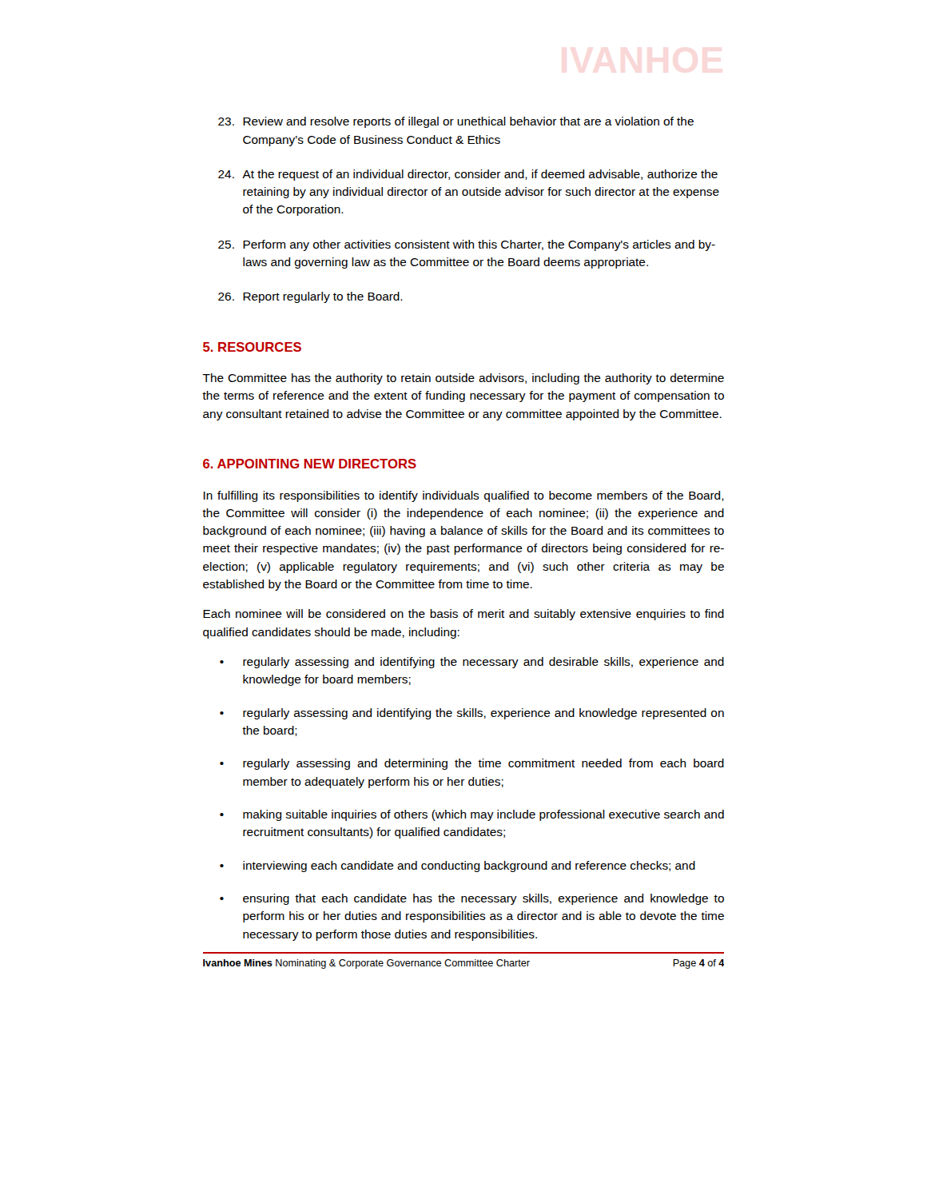IVANHOE
23. Review and resolve reports of illegal or unethical behavior that are a violation of the Company’s Code of Business Conduct & Ethics
24. At the request of an individual director, consider and, if deemed advisable, authorize the retaining by any individual director of an outside advisor for such director at the expense of the Corporation.
25. Perform any other activities consistent with this Charter, the Company's articles and by-laws and governing law as the Committee or the Board deems appropriate.
26. Report regularly to the Board.
5. RESOURCES
The Committee has the authority to retain outside advisors, including the authority to determine the terms of reference and the extent of funding necessary for the payment of compensation to any consultant retained to advise the Committee or any committee appointed by the Committee.
6. APPOINTING NEW DIRECTORS
In fulfilling its responsibilities to identify individuals qualified to become members of the Board, the Committee will consider (i) the independence of each nominee; (ii) the experience and background of each nominee; (iii) having a balance of skills for the Board and its committees to meet their respective mandates; (iv) the past performance of directors being considered for re-election; (v) applicable regulatory requirements; and (vi) such other criteria as may be established by the Board or the Committee from time to time.
Each nominee will be considered on the basis of merit and suitably extensive enquiries to find qualified candidates should be made, including:
regularly assessing and identifying the necessary and desirable skills, experience and knowledge for board members;
regularly assessing and identifying the skills, experience and knowledge represented on the board;
regularly assessing and determining the time commitment needed from each board member to adequately perform his or her duties;
making suitable inquiries of others (which may include professional executive search and recruitment consultants) for qualified candidates;
interviewing each candidate and conducting background and reference checks; and
ensuring that each candidate has the necessary skills, experience and knowledge to perform his or her duties and responsibilities as a director and is able to devote the time necessary to perform those duties and responsibilities.
Ivanhoe Mines Nominating & Corporate Governance Committee Charter Page 4 of 4